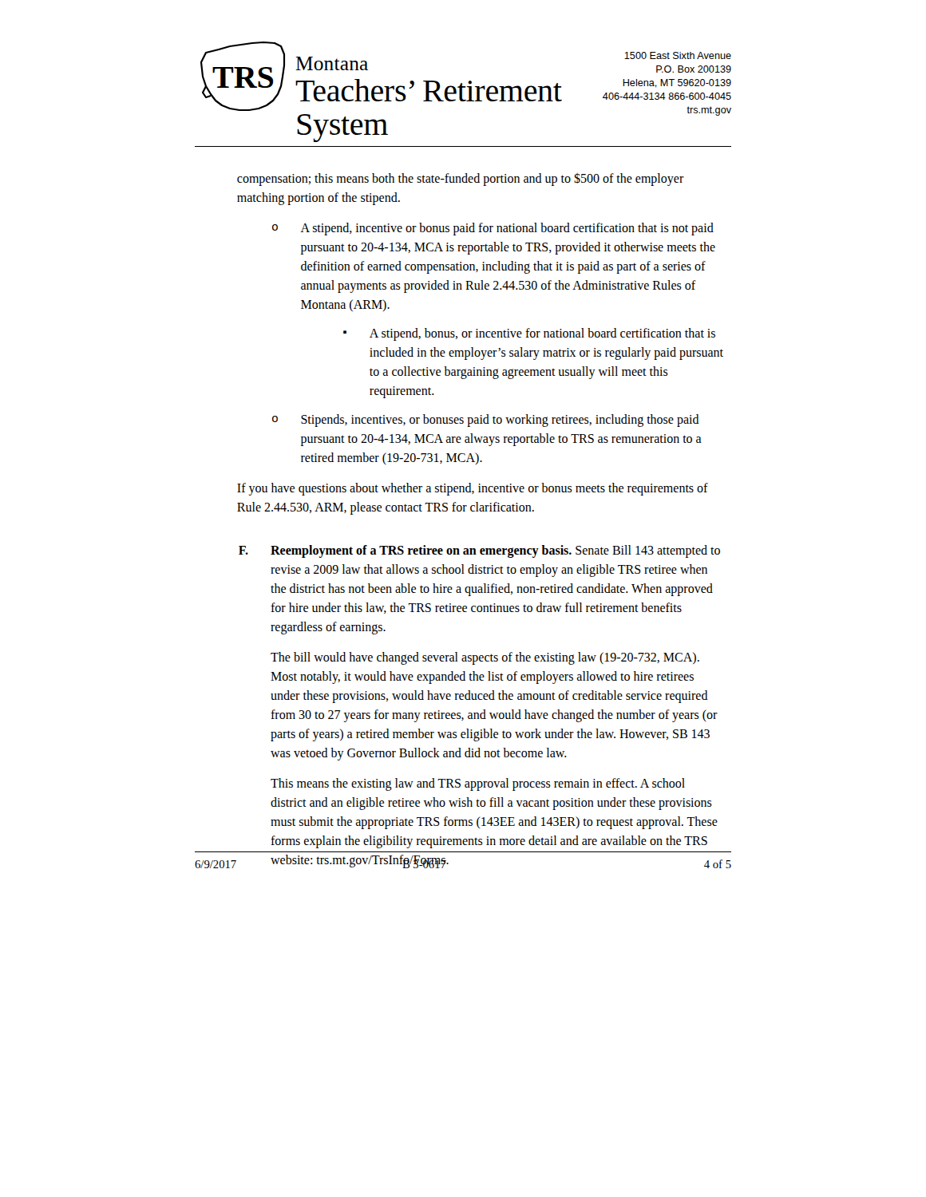TRS
Montana
Teachers’ Retirement System
1500 East Sixth Avenue
P.O. Box 200139
Helena, MT 59620-0139
406-444-3134 866-600-4045
trs.mt.gov
compensation; this means both the state-funded portion and up to $500 of the employer matching portion of the stipend.
A stipend, incentive or bonus paid for national board certification that is not paid pursuant to 20-4-134, MCA is reportable to TRS, provided it otherwise meets the definition of earned compensation, including that it is paid as part of a series of annual payments as provided in Rule 2.44.530 of the Administrative Rules of Montana (ARM).
A stipend, bonus, or incentive for national board certification that is included in the employer’s salary matrix or is regularly paid pursuant to a collective bargaining agreement usually will meet this requirement.
Stipends, incentives, or bonuses paid to working retirees, including those paid pursuant to 20-4-134, MCA are always reportable to TRS as remuneration to a retired member (19-20-731, MCA).
If you have questions about whether a stipend, incentive or bonus meets the requirements of Rule 2.44.530, ARM, please contact TRS for clarification.
F.
Reemployment of a TRS retiree on an emergency basis. Senate Bill 143 attempted to revise a 2009 law that allows a school district to employ an eligible TRS retiree when the district has not been able to hire a qualified, non-retired candidate. When approved for hire under this law, the TRS retiree continues to draw full retirement benefits regardless of earnings.
The bill would have changed several aspects of the existing law (19-20-732, MCA). Most notably, it would have expanded the list of employers allowed to hire retirees under these provisions, would have reduced the amount of creditable service required from 30 to 27 years for many retirees, and would have changed the number of years (or parts of years) a retired member was eligible to work under the law. However, SB 143 was vetoed by Governor Bullock and did not become law.
This means the existing law and TRS approval process remain in effect. A school district and an eligible retiree who wish to fill a vacant position under these provisions must submit the appropriate TRS forms (143EE and 143ER) to request approval. These forms explain the eligibility requirements in more detail and are available on the TRS website: trs.mt.gov/TrsInfo/Forms.
6/9/2017
B 3-0617
4 of 5